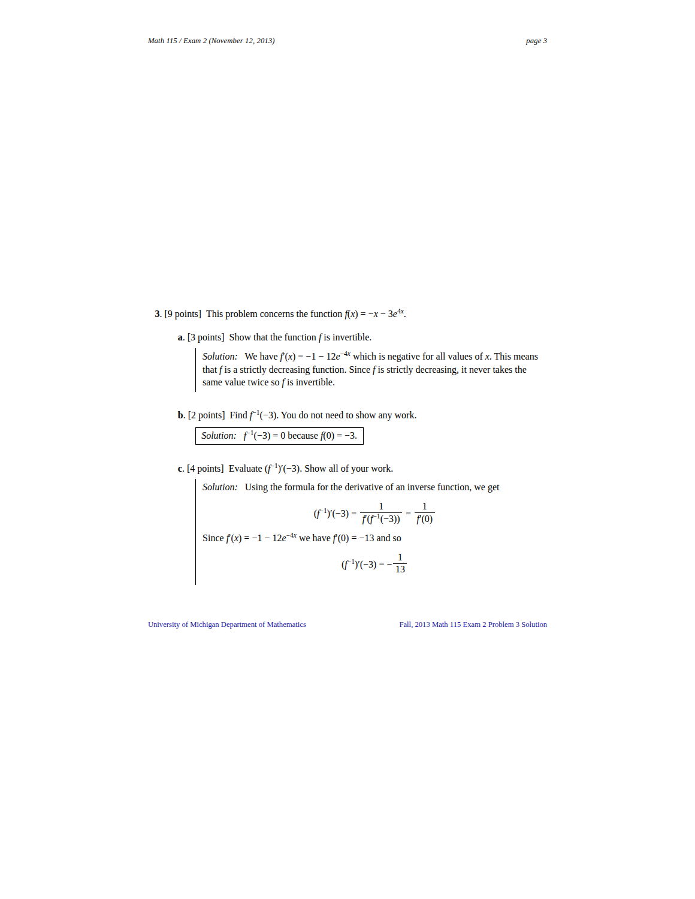Math 115 / Exam 2 (November 12, 2013)
page 3
3. [9 points] This problem concerns the function f(x) = −x − 3e4x.
a. [3 points] Show that the function f is invertible.
Solution: We have f′(x) = −1 − 12e−4x which is negative for all values of x. This means that f is a strictly decreasing function. Since f is strictly decreasing, it never takes the same value twice so f is invertible.
b. [2 points] Find f−1(−3). You do not need to show any work.
Solution: f−1(−3) = 0 because f(0) = −3.
c. [4 points] Evaluate (f−1)′(−3). Show all of your work.
Solution: Using the formula for the derivative of an inverse function, we get
(f−1)′(−3) = 1 f′(f−1(−3)) = 1 f′(0)
Since f′(x) = −1 − 12e−4x we have f′(0) = −13 and so
(f−1)′(−3) = − 1 13
University of Michigan Department of Mathematics
Fall, 2013 Math 115 Exam 2 Problem 3 Solution